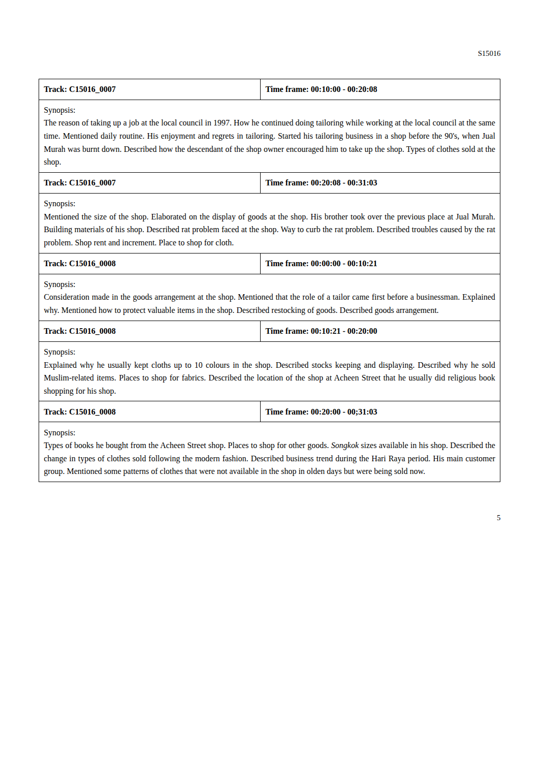S15016
| Track: C15016_0007 | Time frame: 00:10:00 - 00:20:08 |
| Synopsis: The reason of taking up a job at the local council in 1997. How he continued doing tailoring while working at the local council at the same time. Mentioned daily routine. His enjoyment and regrets in tailoring. Started his tailoring business in a shop before the 90's, when Jual Murah was burnt down. Described how the descendant of the shop owner encouraged him to take up the shop. Types of clothes sold at the shop. |
| Track: C15016_0007 | Time frame: 00:20:08 - 00:31:03 |
| Synopsis: Mentioned the size of the shop. Elaborated on the display of goods at the shop. His brother took over the previous place at Jual Murah. Building materials of his shop. Described rat problem faced at the shop. Way to curb the rat problem. Described troubles caused by the rat problem. Shop rent and increment. Place to shop for cloth. |
| Track: C15016_0008 | Time frame: 00:00:00 - 00:10:21 |
| Synopsis: Consideration made in the goods arrangement at the shop. Mentioned that the role of a tailor came first before a businessman. Explained why. Mentioned how to protect valuable items in the shop. Described restocking of goods. Described goods arrangement. |
| Track: C15016_0008 | Time frame: 00:10:21 - 00:20:00 |
| Synopsis: Explained why he usually kept cloths up to 10 colours in the shop. Described stocks keeping and displaying. Described why he sold Muslim-related items. Places to shop for fabrics. Described the location of the shop at Acheen Street that he usually did religious book shopping for his shop. |
| Track: C15016_0008 | Time frame: 00:20:00 - 00;31:03 |
| Synopsis: Types of books he bought from the Acheen Street shop. Places to shop for other goods. Songkok sizes available in his shop. Described the change in types of clothes sold following the modern fashion. Described business trend during the Hari Raya period. His main customer group. Mentioned some patterns of clothes that were not available in the shop in olden days but were being sold now. |
5